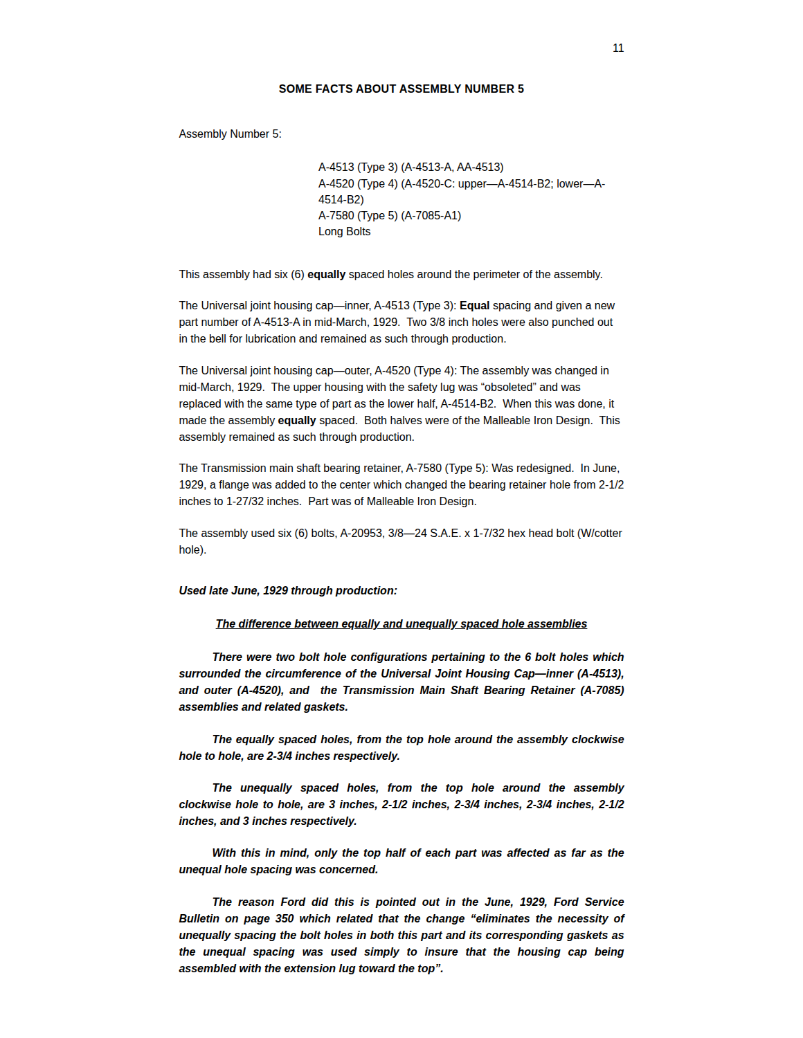11
SOME FACTS ABOUT ASSEMBLY NUMBER 5
Assembly Number 5:
A-4513 (Type 3) (A-4513-A, AA-4513)
A-4520 (Type 4) (A-4520-C: upper—A-4514-B2; lower—A-4514-B2)
A-7580 (Type 5) (A-7085-A1)
Long Bolts
This assembly had six (6) equally spaced holes around the perimeter of the assembly.
The Universal joint housing cap—inner, A-4513 (Type 3): Equal spacing and given a new part number of A-4513-A in mid-March, 1929. Two 3/8 inch holes were also punched out in the bell for lubrication and remained as such through production.
The Universal joint housing cap—outer, A-4520 (Type 4): The assembly was changed in mid-March, 1929. The upper housing with the safety lug was “obsoleted” and was replaced with the same type of part as the lower half, A-4514-B2. When this was done, it made the assembly equally spaced. Both halves were of the Malleable Iron Design. This assembly remained as such through production.
The Transmission main shaft bearing retainer, A-7580 (Type 5): Was redesigned. In June, 1929, a flange was added to the center which changed the bearing retainer hole from 2-1/2 inches to 1-27/32 inches. Part was of Malleable Iron Design.
The assembly used six (6) bolts, A-20953, 3/8—24 S.A.E. x 1-7/32 hex head bolt (W/cotter hole).
Used late June, 1929 through production:
The difference between equally and unequally spaced hole assemblies
There were two bolt hole configurations pertaining to the 6 bolt holes which surrounded the circumference of the Universal Joint Housing Cap—inner (A-4513), and outer (A-4520), and the Transmission Main Shaft Bearing Retainer (A-7085) assemblies and related gaskets.
The equally spaced holes, from the top hole around the assembly clockwise hole to hole, are 2-3/4 inches respectively.
The unequally spaced holes, from the top hole around the assembly clockwise hole to hole, are 3 inches, 2-1/2 inches, 2-3/4 inches, 2-3/4 inches, 2-1/2 inches, and 3 inches respectively.
With this in mind, only the top half of each part was affected as far as the unequal hole spacing was concerned.
The reason Ford did this is pointed out in the June, 1929, Ford Service Bulletin on page 350 which related that the change “eliminates the necessity of unequally spacing the bolt holes in both this part and its corresponding gaskets as the unequal spacing was used simply to insure that the housing cap being assembled with the extension lug toward the top”.